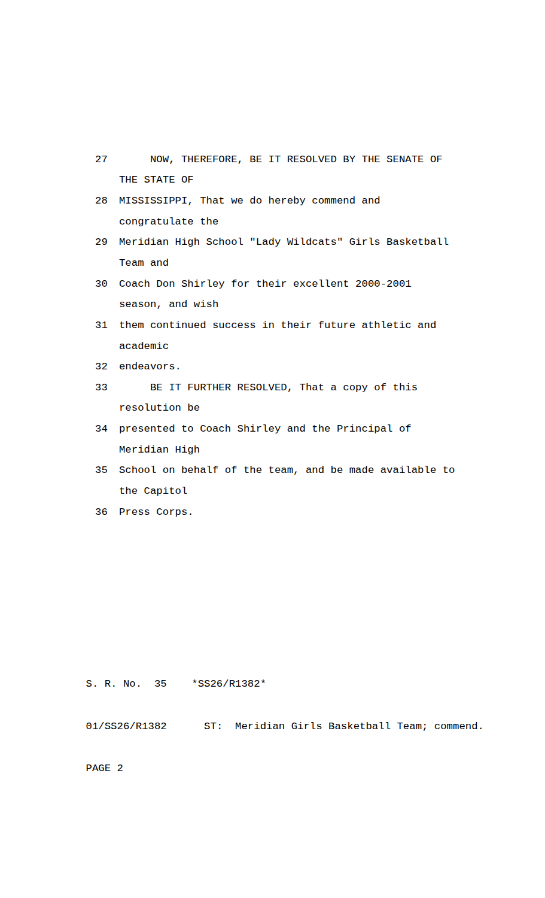27 NOW, THEREFORE, BE IT RESOLVED BY THE SENATE OF THE STATE OF
28 MISSISSIPPI, That we do hereby commend and congratulate the
29 Meridian High School "Lady Wildcats" Girls Basketball Team and
30 Coach Don Shirley for their excellent 2000-2001 season, and wish
31 them continued success in their future athletic and academic
32 endeavors.
33 BE IT FURTHER RESOLVED, That a copy of this resolution be
34 presented to Coach Shirley and the Principal of Meridian High
35 School on behalf of the team, and be made available to the Capitol
36 Press Corps.
S. R. No. 35 *SS26/R1382*
01/SS26/R1382 ST: Meridian Girls Basketball Team; commend.
PAGE 2